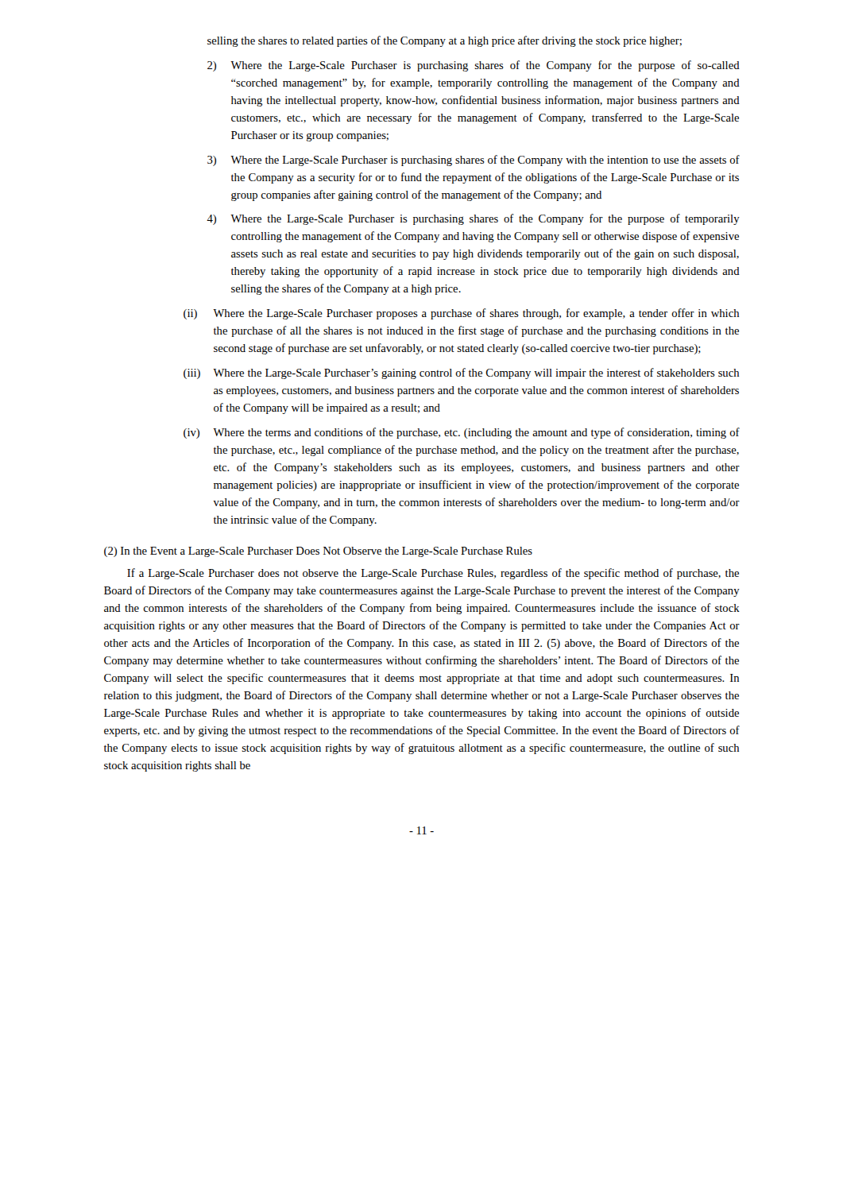selling the shares to related parties of the Company at a high price after driving the stock price higher;
2)
Where the Large-Scale Purchaser is purchasing shares of the Company for the purpose of so-called “scorched management” by, for example, temporarily controlling the management of the Company and having the intellectual property, know-how, confidential business information, major business partners and customers, etc., which are necessary for the management of Company, transferred to the Large-Scale Purchaser or its group companies;
3)
Where the Large-Scale Purchaser is purchasing shares of the Company with the intention to use the assets of the Company as a security for or to fund the repayment of the obligations of the Large-Scale Purchase or its group companies after gaining control of the management of the Company; and
4)
Where the Large-Scale Purchaser is purchasing shares of the Company for the purpose of temporarily controlling the management of the Company and having the Company sell or otherwise dispose of expensive assets such as real estate and securities to pay high dividends temporarily out of the gain on such disposal, thereby taking the opportunity of a rapid increase in stock price due to temporarily high dividends and selling the shares of the Company at a high price.
(ii)
Where the Large-Scale Purchaser proposes a purchase of shares through, for example, a tender offer in which the purchase of all the shares is not induced in the first stage of purchase and the purchasing conditions in the second stage of purchase are set unfavorably, or not stated clearly (so-called coercive two-tier purchase);
(iii)
Where the Large-Scale Purchaser’s gaining control of the Company will impair the interest of stakeholders such as employees, customers, and business partners and the corporate value and the common interest of shareholders of the Company will be impaired as a result; and
(iv)
Where the terms and conditions of the purchase, etc. (including the amount and type of consideration, timing of the purchase, etc., legal compliance of the purchase method, and the policy on the treatment after the purchase, etc. of the Company’s stakeholders such as its employees, customers, and business partners and other management policies) are inappropriate or insufficient in view of the protection/improvement of the corporate value of the Company, and in turn, the common interests of shareholders over the medium- to long-term and/or the intrinsic value of the Company.
(2) In the Event a Large-Scale Purchaser Does Not Observe the Large-Scale Purchase Rules
If a Large-Scale Purchaser does not observe the Large-Scale Purchase Rules, regardless of the specific method of purchase, the Board of Directors of the Company may take countermeasures against the Large-Scale Purchase to prevent the interest of the Company and the common interests of the shareholders of the Company from being impaired. Countermeasures include the issuance of stock acquisition rights or any other measures that the Board of Directors of the Company is permitted to take under the Companies Act or other acts and the Articles of Incorporation of the Company. In this case, as stated in III 2. (5) above, the Board of Directors of the Company may determine whether to take countermeasures without confirming the shareholders’ intent. The Board of Directors of the Company will select the specific countermeasures that it deems most appropriate at that time and adopt such countermeasures. In relation to this judgment, the Board of Directors of the Company shall determine whether or not a Large-Scale Purchaser observes the Large-Scale Purchase Rules and whether it is appropriate to take countermeasures by taking into account the opinions of outside experts, etc. and by giving the utmost respect to the recommendations of the Special Committee. In the event the Board of Directors of the Company elects to issue stock acquisition rights by way of gratuitous allotment as a specific countermeasure, the outline of such stock acquisition rights shall be
- 11 -